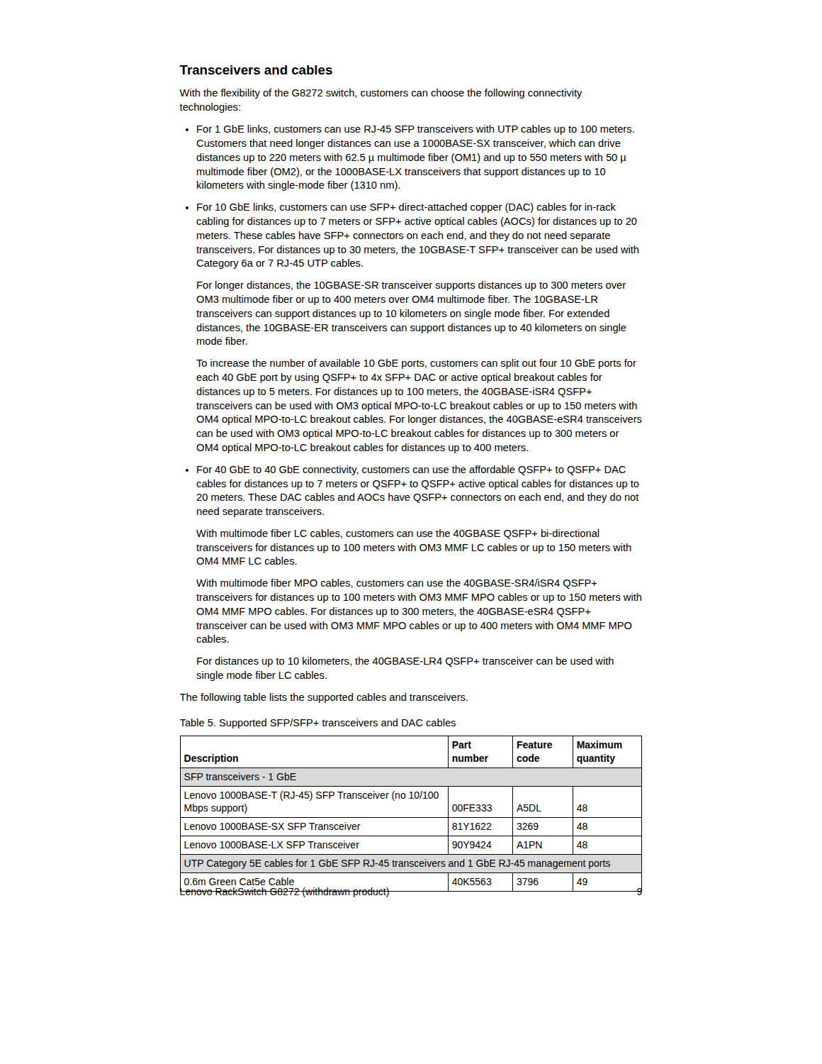Transceivers and cables
With the flexibility of the G8272 switch, customers can choose the following connectivity technologies:
For 1 GbE links, customers can use RJ-45 SFP transceivers with UTP cables up to 100 meters. Customers that need longer distances can use a 1000BASE-SX transceiver, which can drive distances up to 220 meters with 62.5 µ multimode fiber (OM1) and up to 550 meters with 50 µ multimode fiber (OM2), or the 1000BASE-LX transceivers that support distances up to 10 kilometers with single-mode fiber (1310 nm).
For 10 GbE links, customers can use SFP+ direct-attached copper (DAC) cables for in-rack cabling for distances up to 7 meters or SFP+ active optical cables (AOCs) for distances up to 20 meters. These cables have SFP+ connectors on each end, and they do not need separate transceivers. For distances up to 30 meters, the 10GBASE-T SFP+ transceiver can be used with Category 6a or 7 RJ-45 UTP cables.
For longer distances, the 10GBASE-SR transceiver supports distances up to 300 meters over OM3 multimode fiber or up to 400 meters over OM4 multimode fiber. The 10GBASE-LR transceivers can support distances up to 10 kilometers on single mode fiber. For extended distances, the 10GBASE-ER transceivers can support distances up to 40 kilometers on single mode fiber.
To increase the number of available 10 GbE ports, customers can split out four 10 GbE ports for each 40 GbE port by using QSFP+ to 4x SFP+ DAC or active optical breakout cables for distances up to 5 meters. For distances up to 100 meters, the 40GBASE-iSR4 QSFP+ transceivers can be used with OM3 optical MPO-to-LC breakout cables or up to 150 meters with OM4 optical MPO-to-LC breakout cables. For longer distances, the 40GBASE-eSR4 transceivers can be used with OM3 optical MPO-to-LC breakout cables for distances up to 300 meters or OM4 optical MPO-to-LC breakout cables for distances up to 400 meters.
For 40 GbE to 40 GbE connectivity, customers can use the affordable QSFP+ to QSFP+ DAC cables for distances up to 7 meters or QSFP+ to QSFP+ active optical cables for distances up to 20 meters. These DAC cables and AOCs have QSFP+ connectors on each end, and they do not need separate transceivers.
With multimode fiber LC cables, customers can use the 40GBASE QSFP+ bi-directional transceivers for distances up to 100 meters with OM3 MMF LC cables or up to 150 meters with OM4 MMF LC cables.
With multimode fiber MPO cables, customers can use the 40GBASE-SR4/iSR4 QSFP+ transceivers for distances up to 100 meters with OM3 MMF MPO cables or up to 150 meters with OM4 MMF MPO cables. For distances up to 300 meters, the 40GBASE-eSR4 QSFP+ transceiver can be used with OM3 MMF MPO cables or up to 400 meters with OM4 MMF MPO cables.
For distances up to 10 kilometers, the 40GBASE-LR4 QSFP+ transceiver can be used with single mode fiber LC cables.
The following table lists the supported cables and transceivers.
Table 5. Supported SFP/SFP+ transceivers and DAC cables
| Description | Part number | Feature code | Maximum quantity |
| --- | --- | --- | --- |
| SFP transceivers - 1 GbE |
| Lenovo 1000BASE-T (RJ-45) SFP Transceiver (no 10/100 Mbps support) | 00FE333 | A5DL | 48 |
| Lenovo 1000BASE-SX SFP Transceiver | 81Y1622 | 3269 | 48 |
| Lenovo 1000BASE-LX SFP Transceiver | 90Y9424 | A1PN | 48 |
| UTP Category 5E cables for 1 GbE SFP RJ-45 transceivers and 1 GbE RJ-45 management ports |
| 0.6m Green Cat5e Cable | 40K5563 | 3796 | 49 |
Lenovo RackSwitch G8272 (withdrawn product) 9